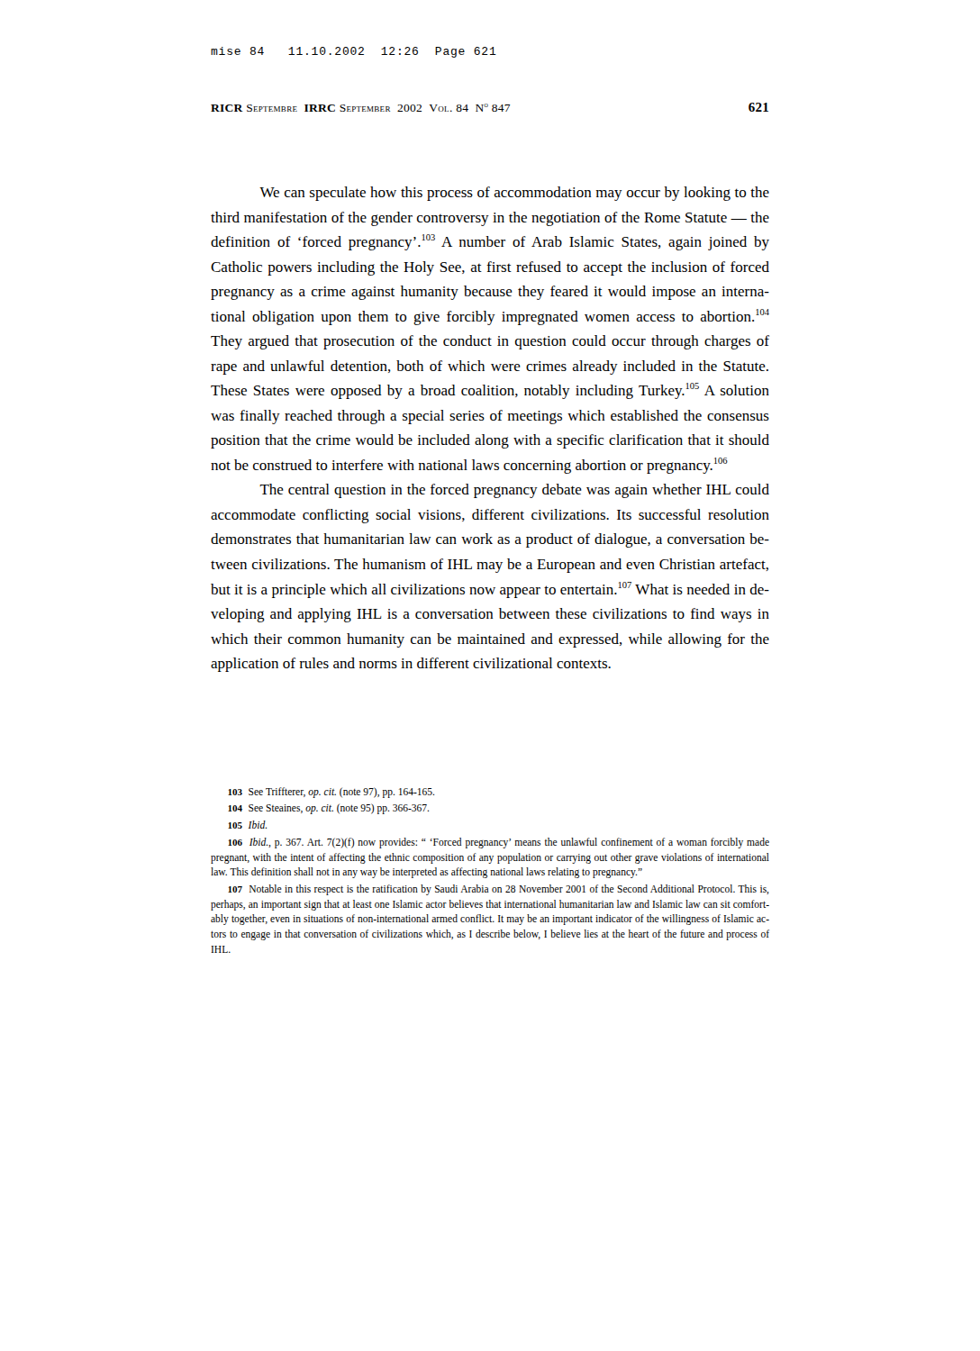mise 84 11.10.2002 12:26 Page 621
RICR Septembre IRRC September 2002 Vol. 84 No 847
621
We can speculate how this process of accommodation may occur by looking to the third manifestation of the gender controversy in the negotiation of the Rome Statute — the definition of ‘forced pregnancy’.103 A number of Arab Islamic States, again joined by Catholic powers including the Holy See, at first refused to accept the inclusion of forced pregnancy as a crime against humanity because they feared it would impose an international obligation upon them to give forcibly impregnated women access to abortion.104 They argued that prosecution of the conduct in question could occur through charges of rape and unlawful detention, both of which were crimes already included in the Statute. These States were opposed by a broad coalition, notably including Turkey.105 A solution was finally reached through a special series of meetings which established the consensus position that the crime would be included along with a specific clarification that it should not be construed to interfere with national laws concerning abortion or pregnancy.106
The central question in the forced pregnancy debate was again whether IHL could accommodate conflicting social visions, different civilizations. Its successful resolution demonstrates that humanitarian law can work as a product of dialogue, a conversation between civilizations. The humanism of IHL may be a European and even Christian artefact, but it is a principle which all civilizations now appear to entertain.107 What is needed in developing and applying IHL is a conversation between these civilizations to find ways in which their common humanity can be maintained and expressed, while allowing for the application of rules and norms in different civilizational contexts.
103 See Triffterer, op. cit. (note 97), pp. 164-165.
104 See Steaines, op. cit. (note 95) pp. 366-367.
105 Ibid.
106 Ibid., p. 367. Art. 7(2)(f) now provides: “ ‘Forced pregnancy’ means the unlawful confinement of a woman forcibly made pregnant, with the intent of affecting the ethnic composition of any population or carrying out other grave violations of international law. This definition shall not in any way be interpreted as affecting national laws relating to pregnancy.”
107 Notable in this respect is the ratification by Saudi Arabia on 28 November 2001 of the Second Additional Protocol. This is, perhaps, an important sign that at least one Islamic actor believes that international humanitarian law and Islamic law can sit comfortably together, even in situations of non-international armed conflict. It may be an important indicator of the willingness of Islamic actors to engage in that conversation of civilizations which, as I describe below, I believe lies at the heart of the future and process of IHL.